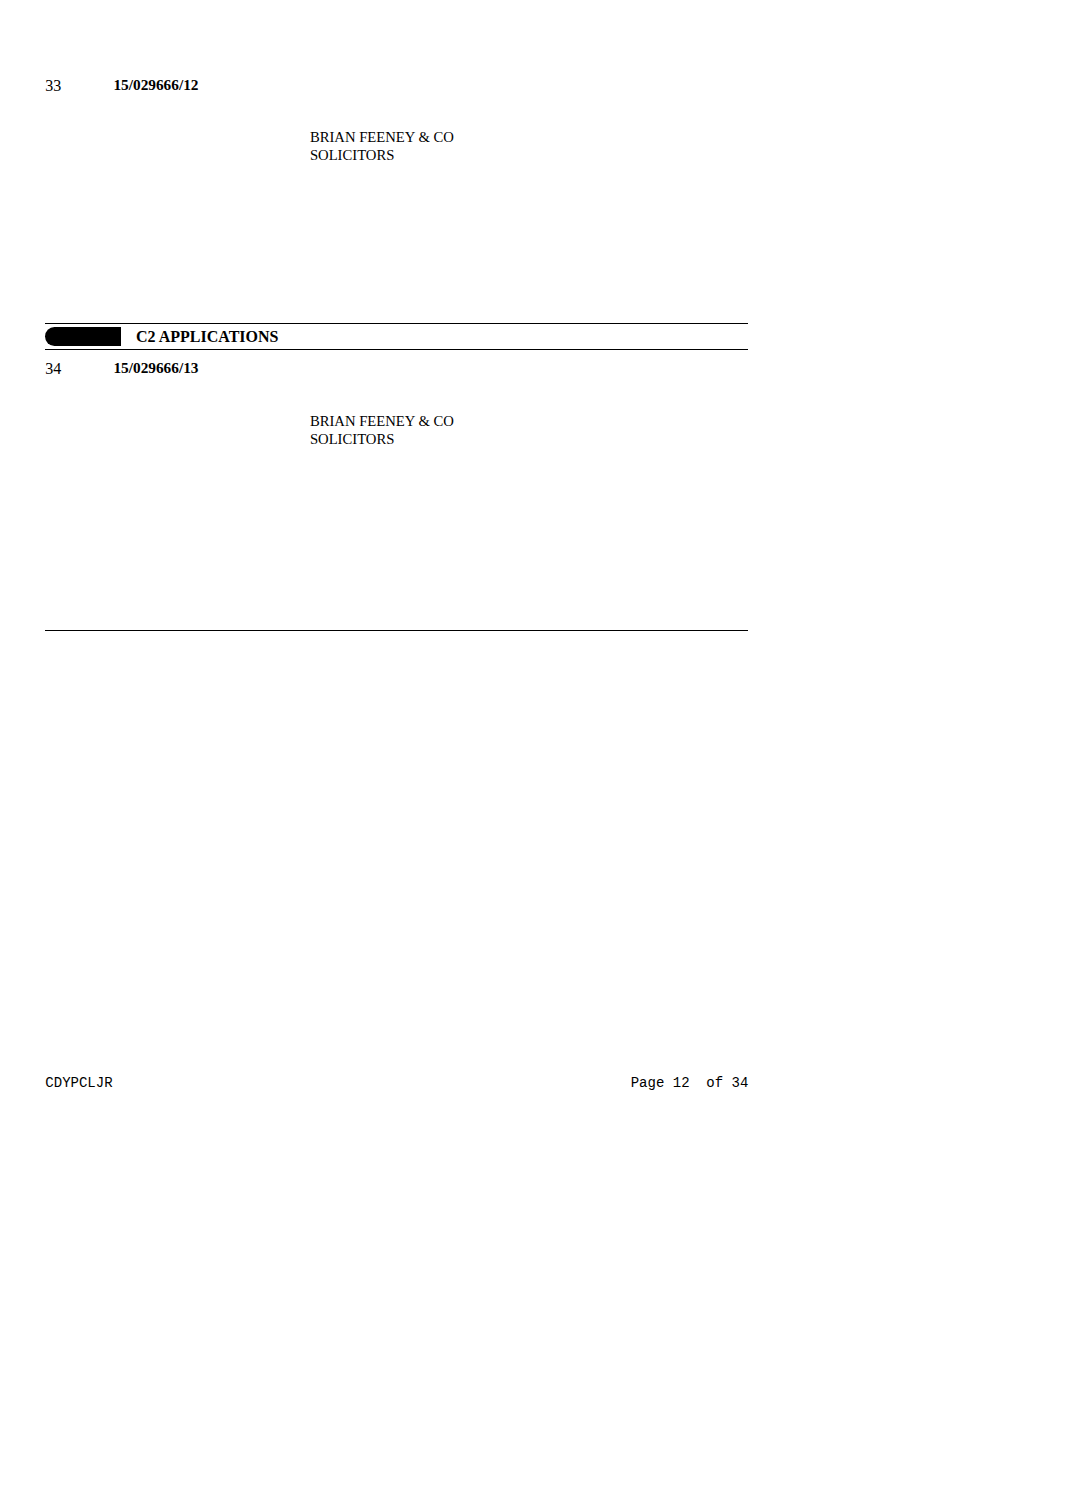33
15/029666/12
BRIAN FEENEY & CO
SOLICITORS
C2 APPLICATIONS
34
15/029666/13
BRIAN FEENEY & CO
SOLICITORS
CDYPCLJR Page 12 of 34